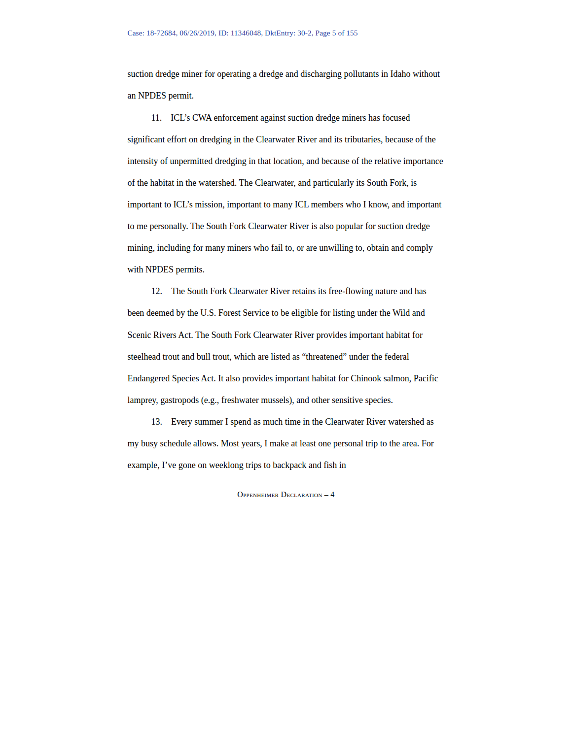Case: 18-72684, 06/26/2019, ID: 11346048, DktEntry: 30-2, Page 5 of 155
suction dredge miner for operating a dredge and discharging pollutants in Idaho without an NPDES permit.
11. ICL’s CWA enforcement against suction dredge miners has focused significant effort on dredging in the Clearwater River and its tributaries, because of the intensity of unpermitted dredging in that location, and because of the relative importance of the habitat in the watershed. The Clearwater, and particularly its South Fork, is important to ICL’s mission, important to many ICL members who I know, and important to me personally. The South Fork Clearwater River is also popular for suction dredge mining, including for many miners who fail to, or are unwilling to, obtain and comply with NPDES permits.
12. The South Fork Clearwater River retains its free-flowing nature and has been deemed by the U.S. Forest Service to be eligible for listing under the Wild and Scenic Rivers Act. The South Fork Clearwater River provides important habitat for steelhead trout and bull trout, which are listed as “threatened” under the federal Endangered Species Act. It also provides important habitat for Chinook salmon, Pacific lamprey, gastropods (e.g., freshwater mussels), and other sensitive species.
13. Every summer I spend as much time in the Clearwater River watershed as my busy schedule allows. Most years, I make at least one personal trip to the area. For example, I’ve gone on weeklong trips to backpack and fish in
Oppenheimer Declaration – 4